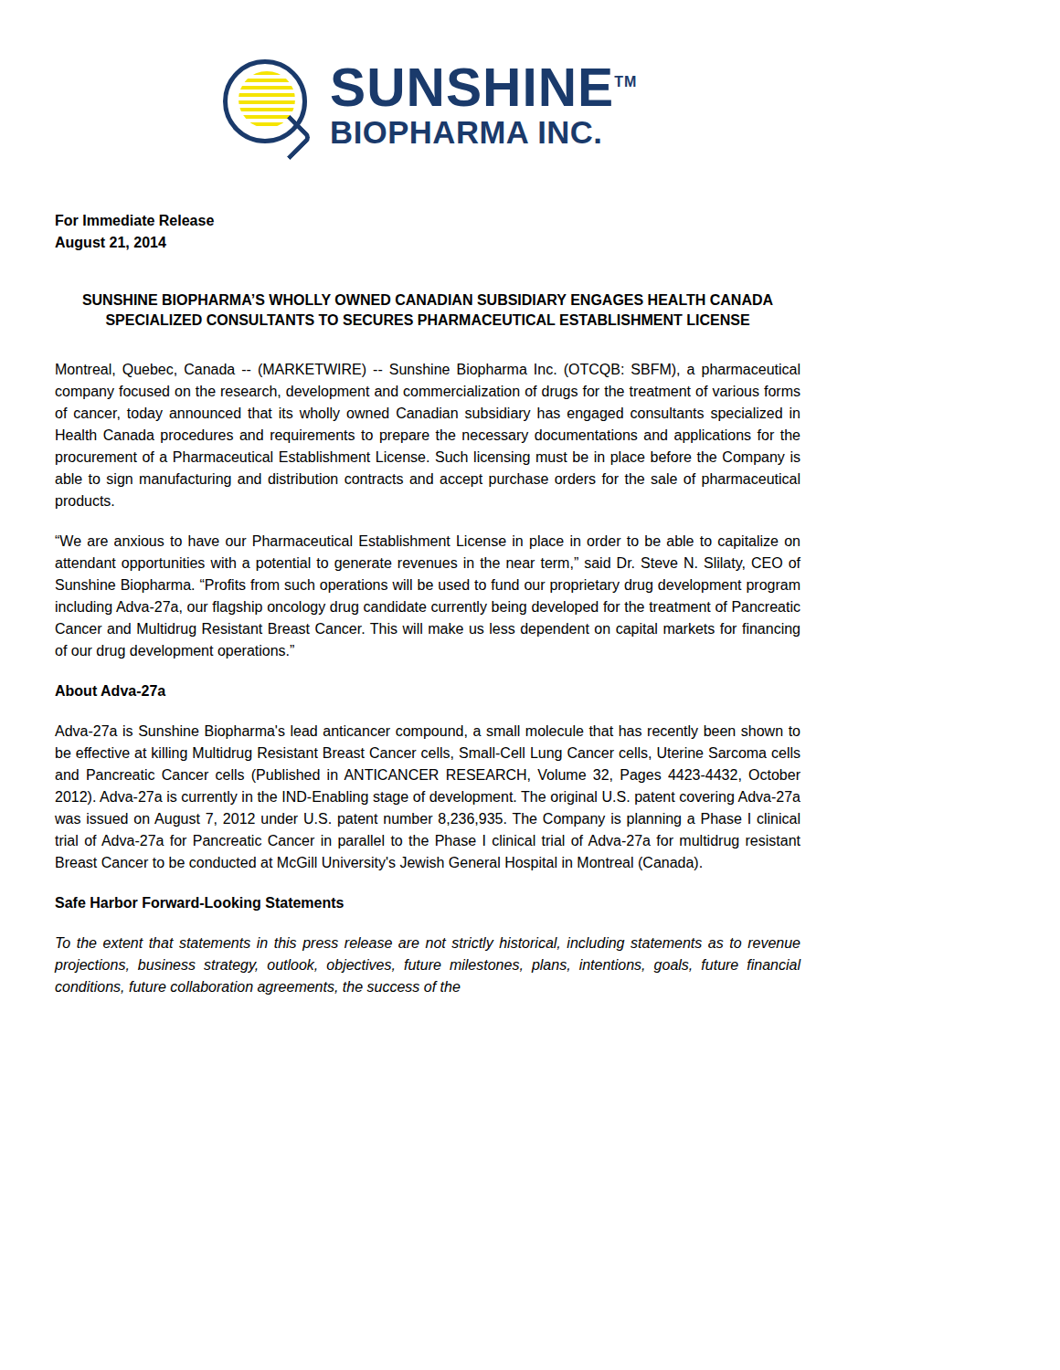SUNSHINETM BIOPHARMA INC.
For Immediate Release
August 21, 2014
Sunshine Biopharma’s Wholly Owned Canadian Subsidiary Engages Health Canada Specialized Consultants to Secures Pharmaceutical Establishment License
Montreal, Quebec, Canada -- (MARKETWIRE) -- Sunshine Biopharma Inc. (OTCQB: SBFM), a pharmaceutical company focused on the research, development and commercialization of drugs for the treatment of various forms of cancer, today announced that its wholly owned Canadian subsidiary has engaged consultants specialized in Health Canada procedures and requirements to prepare the necessary documentations and applications for the procurement of a Pharmaceutical Establishment License. Such licensing must be in place before the Company is able to sign manufacturing and distribution contracts and accept purchase orders for the sale of pharmaceutical products.
“We are anxious to have our Pharmaceutical Establishment License in place in order to be able to capitalize on attendant opportunities with a potential to generate revenues in the near term,” said Dr. Steve N. Slilaty, CEO of Sunshine Biopharma. “Profits from such operations will be used to fund our proprietary drug development program including Adva-27a, our flagship oncology drug candidate currently being developed for the treatment of Pancreatic Cancer and Multidrug Resistant Breast Cancer. This will make us less dependent on capital markets for financing of our drug development operations.”
About Adva-27a
Adva-27a is Sunshine Biopharma's lead anticancer compound, a small molecule that has recently been shown to be effective at killing Multidrug Resistant Breast Cancer cells, Small-Cell Lung Cancer cells, Uterine Sarcoma cells and Pancreatic Cancer cells (Published in ANTICANCER RESEARCH, Volume 32, Pages 4423-4432, October 2012). Adva-27a is currently in the IND-Enabling stage of development. The original U.S. patent covering Adva-27a was issued on August 7, 2012 under U.S. patent number 8,236,935. The Company is planning a Phase I clinical trial of Adva-27a for Pancreatic Cancer in parallel to the Phase I clinical trial of Adva-27a for multidrug resistant Breast Cancer to be conducted at McGill University's Jewish General Hospital in Montreal (Canada).
Safe Harbor Forward-Looking Statements
To the extent that statements in this press release are not strictly historical, including statements as to revenue projections, business strategy, outlook, objectives, future milestones, plans, intentions, goals, future financial conditions, future collaboration agreements, the success of the